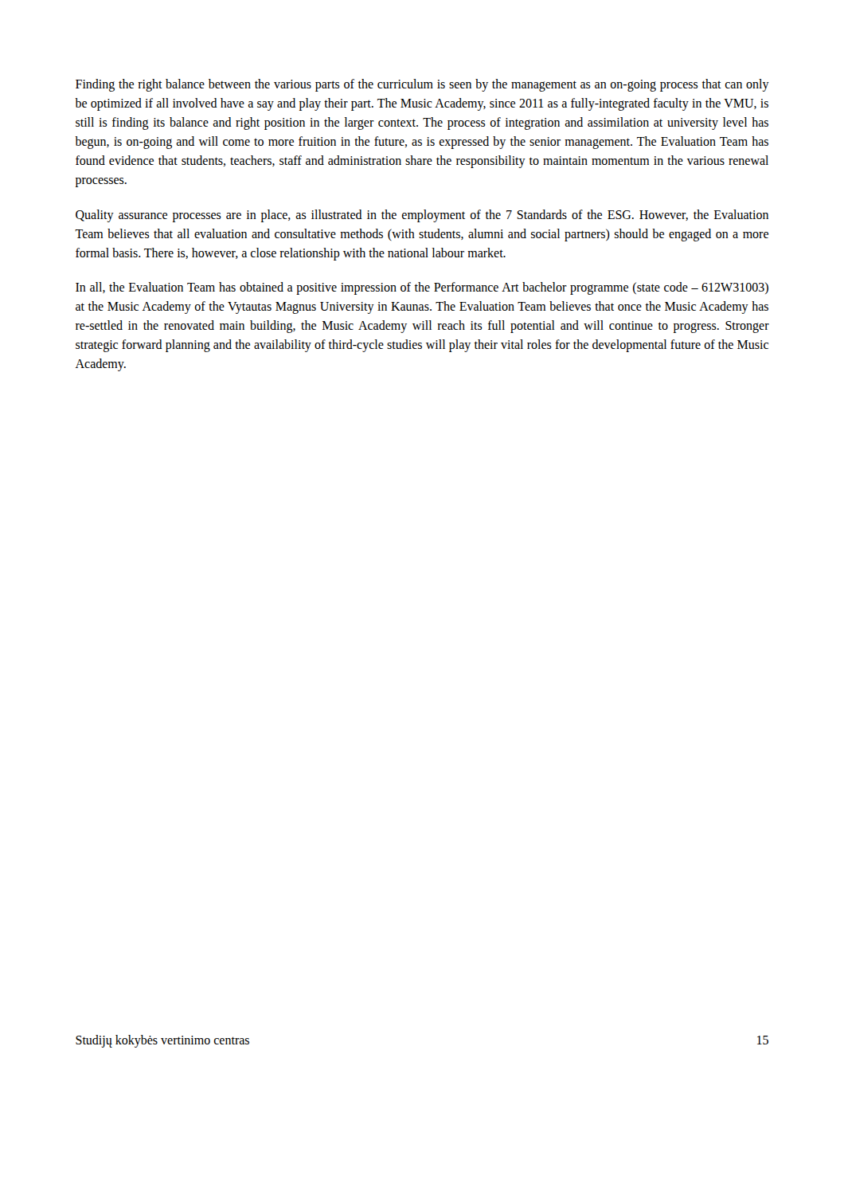Finding the right balance between the various parts of the curriculum is seen by the management as an on-going process that can only be optimized if all involved have a say and play their part. The Music Academy, since 2011 as a fully-integrated faculty in the VMU, is still is finding its balance and right position in the larger context. The process of integration and assimilation at university level has begun, is on-going and will come to more fruition in the future, as is expressed by the senior management. The Evaluation Team has found evidence that students, teachers, staff and administration share the responsibility to maintain momentum in the various renewal processes.
Quality assurance processes are in place, as illustrated in the employment of the 7 Standards of the ESG. However, the Evaluation Team believes that all evaluation and consultative methods (with students, alumni and social partners) should be engaged on a more formal basis. There is, however, a close relationship with the national labour market.
In all, the Evaluation Team has obtained a positive impression of the Performance Art bachelor programme (state code – 612W31003) at the Music Academy of the Vytautas Magnus University in Kaunas. The Evaluation Team believes that once the Music Academy has re-settled in the renovated main building, the Music Academy will reach its full potential and will continue to progress. Stronger strategic forward planning and the availability of third-cycle studies will play their vital roles for the developmental future of the Music Academy.
Studijų kokybės vertinimo centras 15